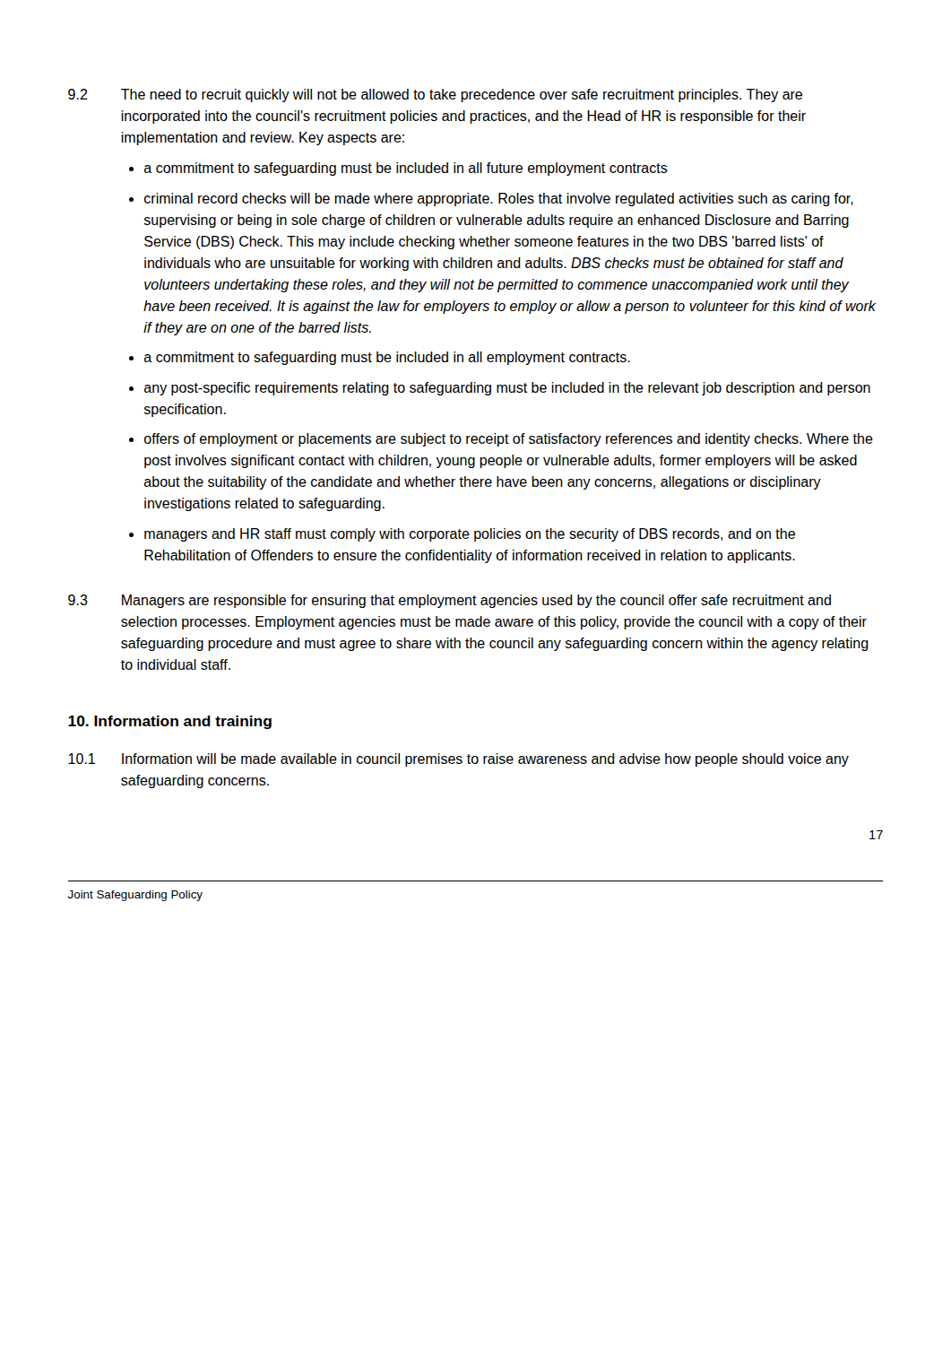9.2
The need to recruit quickly will not be allowed to take precedence over safe recruitment principles. They are incorporated into the council's recruitment policies and practices, and the Head of HR is responsible for their implementation and review. Key aspects are:
a commitment to safeguarding must be included in all future employment contracts
criminal record checks will be made where appropriate. Roles that involve regulated activities such as caring for, supervising or being in sole charge of children or vulnerable adults require an enhanced Disclosure and Barring Service (DBS) Check. This may include checking whether someone features in the two DBS 'barred lists' of individuals who are unsuitable for working with children and adults. DBS checks must be obtained for staff and volunteers undertaking these roles, and they will not be permitted to commence unaccompanied work until they have been received. It is against the law for employers to employ or allow a person to volunteer for this kind of work if they are on one of the barred lists.
a commitment to safeguarding must be included in all employment contracts.
any post-specific requirements relating to safeguarding must be included in the relevant job description and person specification.
offers of employment or placements are subject to receipt of satisfactory references and identity checks. Where the post involves significant contact with children, young people or vulnerable adults, former employers will be asked about the suitability of the candidate and whether there have been any concerns, allegations or disciplinary investigations related to safeguarding.
managers and HR staff must comply with corporate policies on the security of DBS records, and on the Rehabilitation of Offenders to ensure the confidentiality of information received in relation to applicants.
9.3
Managers are responsible for ensuring that employment agencies used by the council offer safe recruitment and selection processes. Employment agencies must be made aware of this policy, provide the council with a copy of their safeguarding procedure and must agree to share with the council any safeguarding concern within the agency relating to individual staff.
10. Information and training
10.1
Information will be made available in council premises to raise awareness and advise how people should voice any safeguarding concerns.
17
Joint Safeguarding Policy